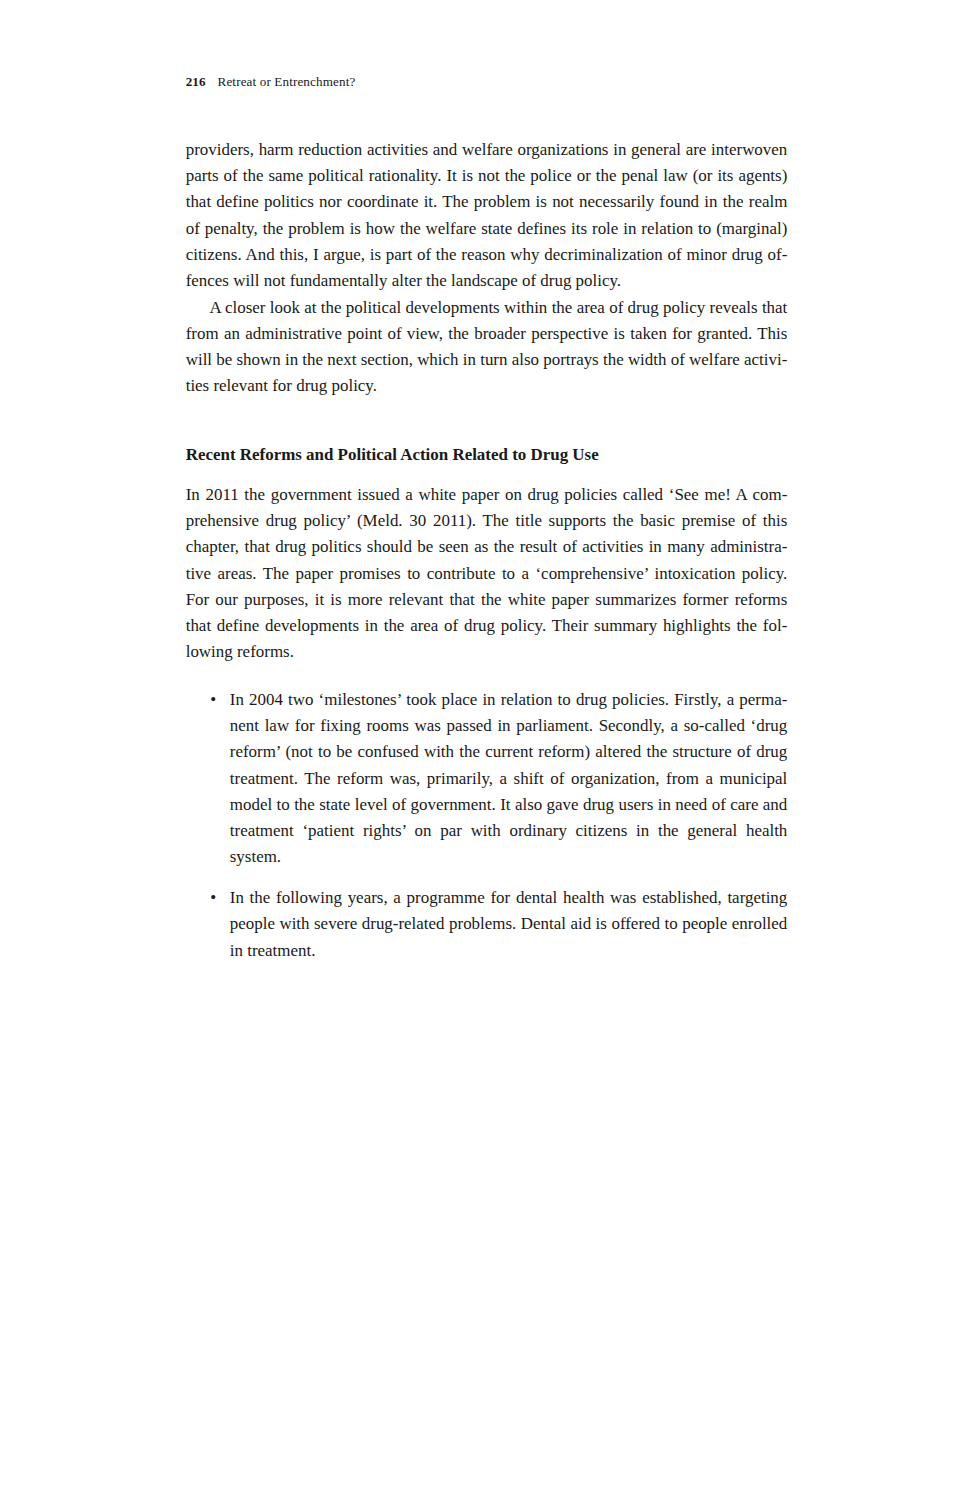216 Retreat or Entrenchment?
providers, harm reduction activities and welfare organizations in general are interwoven parts of the same political rationality. It is not the police or the penal law (or its agents) that define politics nor coordinate it. The problem is not necessarily found in the realm of penalty, the problem is how the welfare state defines its role in relation to (marginal) citizens. And this, I argue, is part of the reason why decriminalization of minor drug offences will not fundamentally alter the landscape of drug policy.
A closer look at the political developments within the area of drug policy reveals that from an administrative point of view, the broader perspective is taken for granted. This will be shown in the next section, which in turn also portrays the width of welfare activities relevant for drug policy.
Recent Reforms and Political Action Related to Drug Use
In 2011 the government issued a white paper on drug policies called ‘See me! A comprehensive drug policy’ (Meld. 30 2011). The title supports the basic premise of this chapter, that drug politics should be seen as the result of activities in many administrative areas. The paper promises to contribute to a ‘comprehensive’ intoxication policy. For our purposes, it is more relevant that the white paper summarizes former reforms that define developments in the area of drug policy. Their summary highlights the following reforms.
In 2004 two ‘milestones’ took place in relation to drug policies. Firstly, a permanent law for fixing rooms was passed in parliament. Secondly, a so-called ‘drug reform’ (not to be confused with the current reform) altered the structure of drug treatment. The reform was, primarily, a shift of organization, from a municipal model to the state level of government. It also gave drug users in need of care and treatment ‘patient rights’ on par with ordinary citizens in the general health system.
In the following years, a programme for dental health was established, targeting people with severe drug-related problems. Dental aid is offered to people enrolled in treatment.